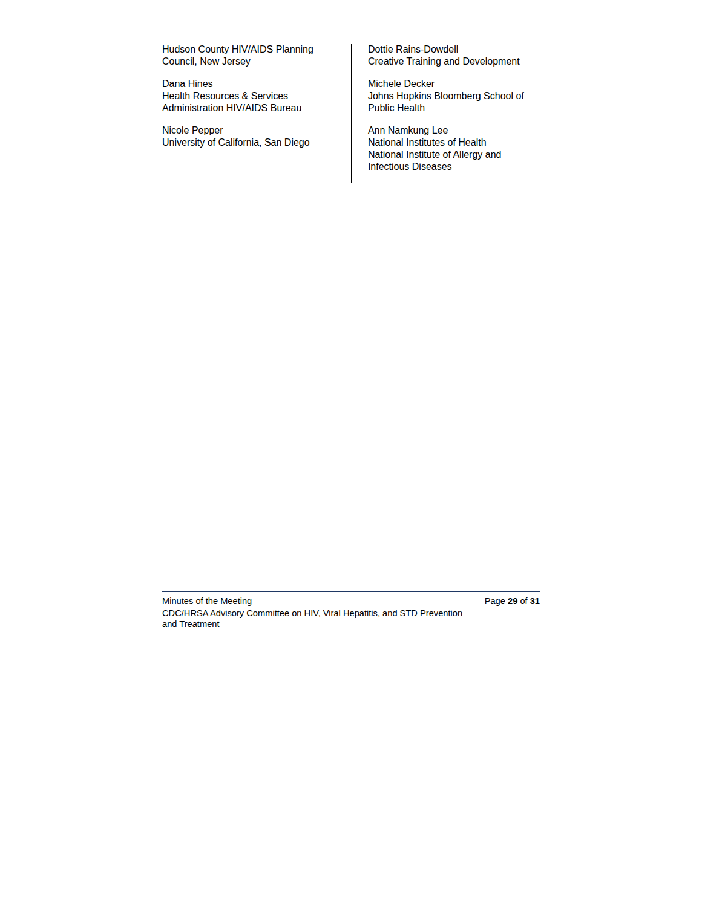Hudson County HIV/AIDS Planning Council, New Jersey
Dana Hines
Health Resources & Services Administration HIV/AIDS Bureau
Nicole Pepper
University of California, San Diego
Dottie Rains-Dowdell
Creative Training and Development
Michele Decker
Johns Hopkins Bloomberg School of Public Health
Ann Namkung Lee
National Institutes of Health
National Institute of Allergy and Infectious Diseases
Minutes of the Meeting
CDC/HRSA Advisory Committee on HIV, Viral Hepatitis, and STD Prevention and Treatment
Page 29 of 31